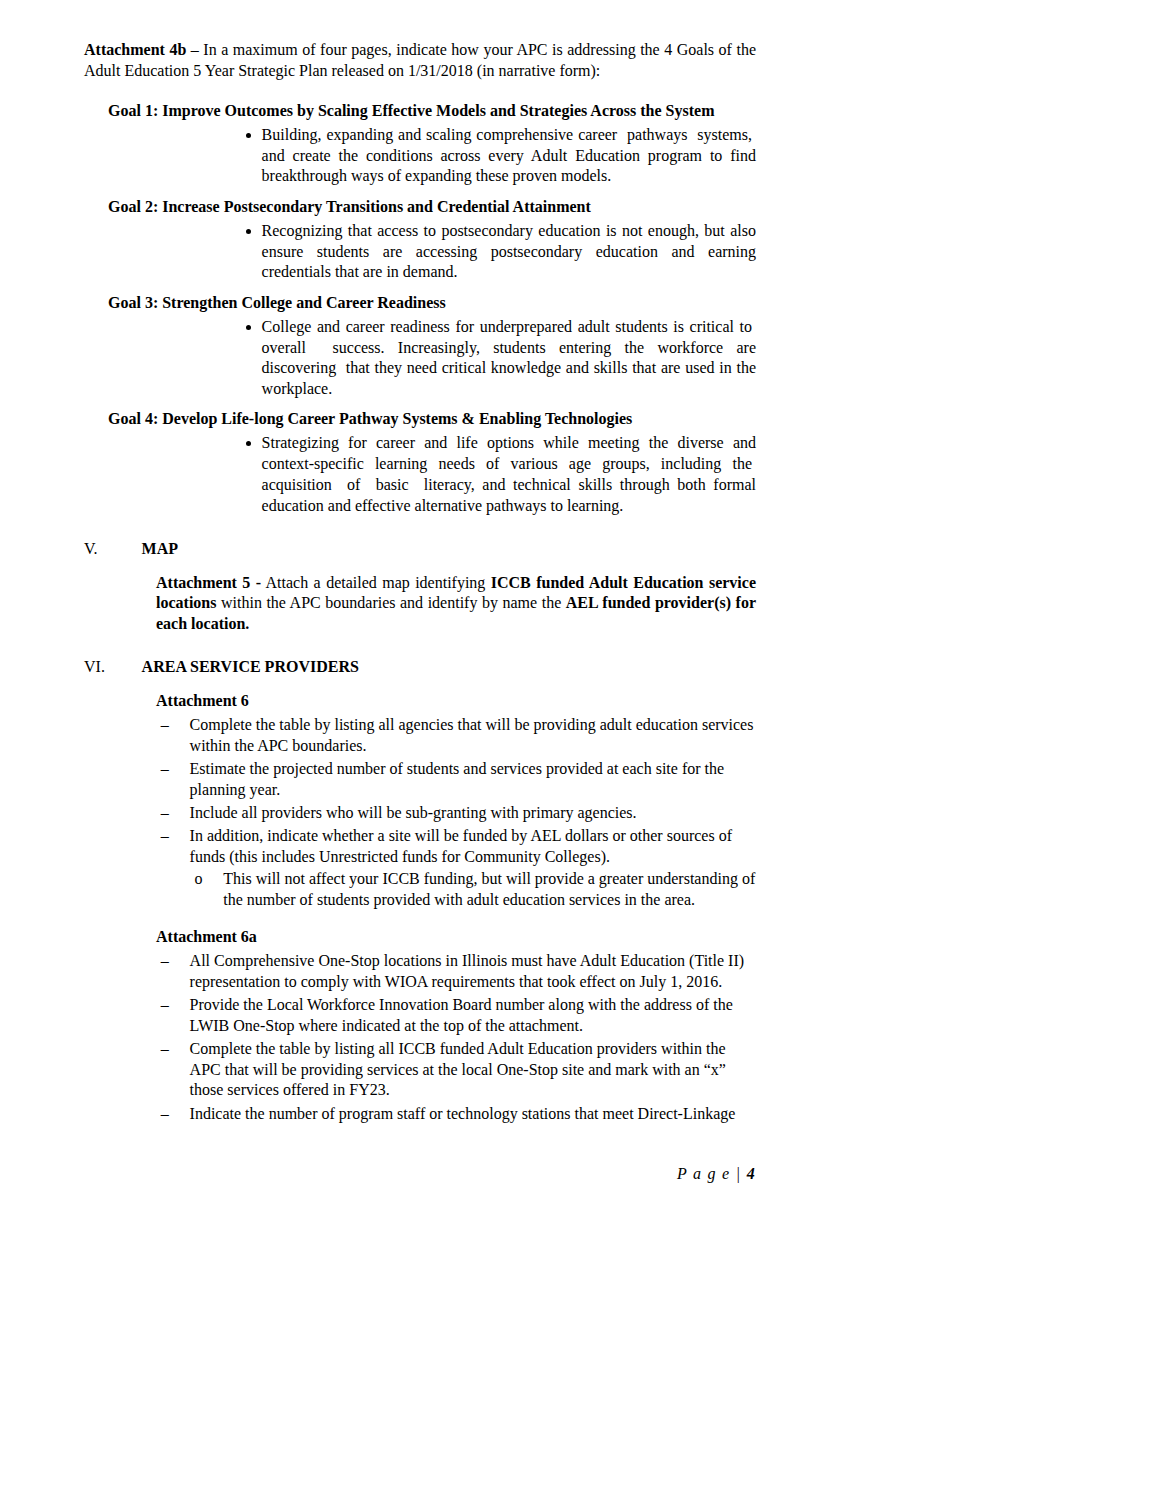Attachment 4b – In a maximum of four pages, indicate how your APC is addressing the 4 Goals of the Adult Education 5 Year Strategic Plan released on 1/31/2018 (in narrative form):
Goal 1: Improve Outcomes by Scaling Effective Models and Strategies Across the System
Building, expanding and scaling comprehensive career pathways systems, and create the conditions across every Adult Education program to find breakthrough ways of expanding these proven models.
Goal 2: Increase Postsecondary Transitions and Credential Attainment
Recognizing that access to postsecondary education is not enough, but also ensure students are accessing postsecondary education and earning credentials that are in demand.
Goal 3: Strengthen College and Career Readiness
College and career readiness for underprepared adult students is critical to overall success. Increasingly, students entering the workforce are discovering that they need critical knowledge and skills that are used in the workplace.
Goal 4: Develop Life-long Career Pathway Systems & Enabling Technologies
Strategizing for career and life options while meeting the diverse and context-specific learning needs of various age groups, including the acquisition of basic literacy, and technical skills through both formal education and effective alternative pathways to learning.
V. MAP
Attachment 5 - Attach a detailed map identifying ICCB funded Adult Education service locations within the APC boundaries and identify by name the AEL funded provider(s) for each location.
VI. AREA SERVICE PROVIDERS
Attachment 6
Complete the table by listing all agencies that will be providing adult education services within the APC boundaries.
Estimate the projected number of students and services provided at each site for the planning year.
Include all providers who will be sub-granting with primary agencies.
In addition, indicate whether a site will be funded by AEL dollars or other sources of funds (this includes Unrestricted funds for Community Colleges).
This will not affect your ICCB funding, but will provide a greater understanding of the number of students provided with adult education services in the area.
Attachment 6a
All Comprehensive One-Stop locations in Illinois must have Adult Education (Title II) representation to comply with WIOA requirements that took effect on July 1, 2016.
Provide the Local Workforce Innovation Board number along with the address of the LWIB One-Stop where indicated at the top of the attachment.
Complete the table by listing all ICCB funded Adult Education providers within the APC that will be providing services at the local One-Stop site and mark with an “x” those services offered in FY23.
Indicate the number of program staff or technology stations that meet Direct-Linkage
P a g e | 4